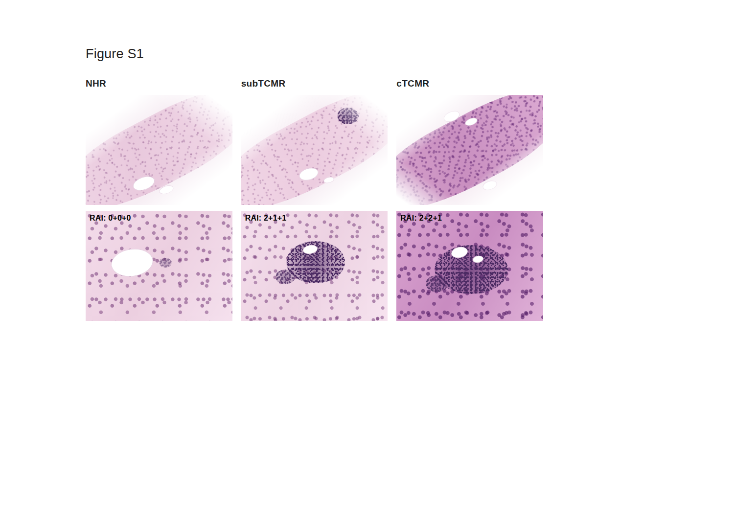Figure S1
NHR
subTCMR
cTCMR
RAI: 0+0+0
RAI: 2+1+1
RAI: 2+2+1